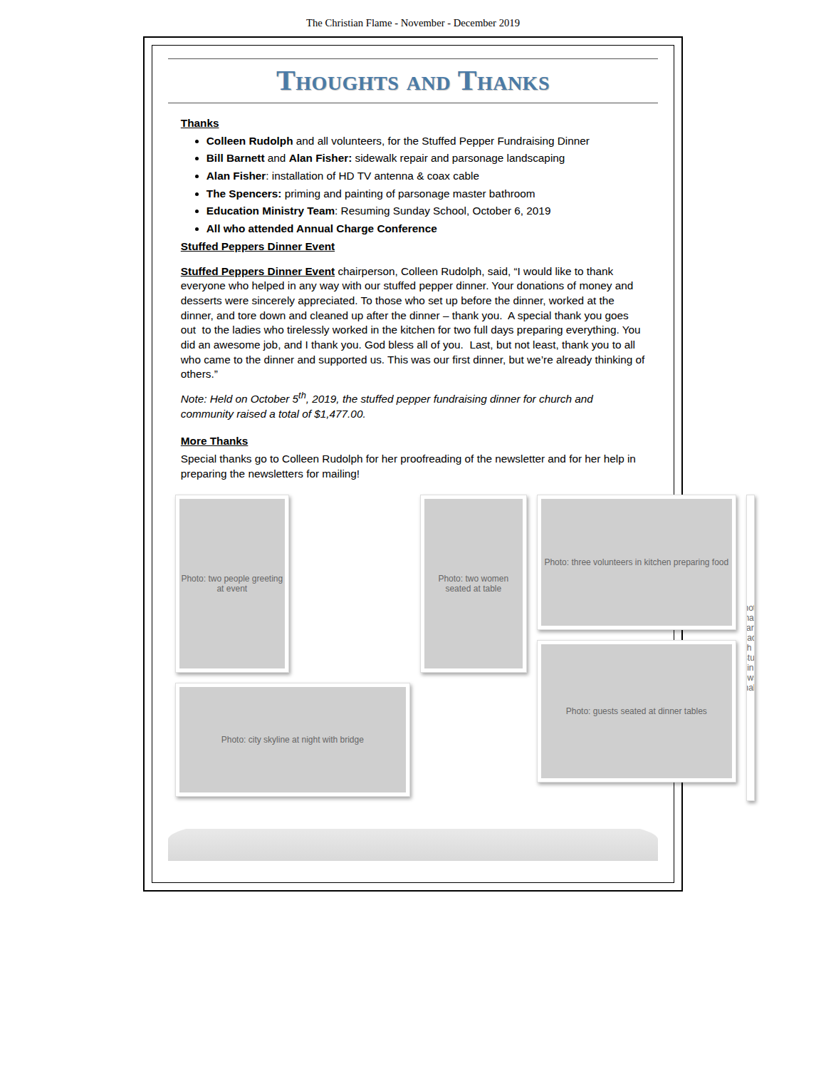The Christian Flame - November - December 2019
Thoughts and Thanks
Thanks
Colleen Rudolph and all volunteers, for the Stuffed Pepper Fundraising Dinner
Bill Barnett and Alan Fisher: sidewalk repair and parsonage landscaping
Alan Fisher: installation of HD TV antenna & coax cable
The Spencers: priming and painting of parsonage master bathroom
Education Ministry Team: Resuming Sunday School, October 6, 2019
All who attended Annual Charge Conference
Stuffed Peppers Dinner Event
Stuffed Peppers Dinner Event chairperson, Colleen Rudolph, said, “I would like to thank everyone who helped in any way with our stuffed pepper dinner. Your donations of money and desserts were sincerely appreciated. To those who set up before the dinner, worked at the dinner, and tore down and cleaned up after the dinner – thank you. A special thank you goes out to the ladies who tirelessly worked in the kitchen for two full days preparing everything. You did an awesome job, and I thank you. God bless all of you. Last, but not least, thank you to all who came to the dinner and supported us. This was our first dinner, but we’re already thinking of others.”
Note: Held on October 5th, 2019, the stuffed pepper fundraising dinner for church and community raised a total of $1,477.00.
More Thanks
Special thanks go to Colleen Rudolph for her proofreading of the newsletter and for her help in preparing the newsletters for mailing!
Photo: two people greeting at event
Photo: city skyline at night with bridge
Photo: two women seated at table
Photo: three volunteers in kitchen preparing food
Photo: guests seated at dinner tables
Photo: man wearing black trash bag costume in fellowship hall